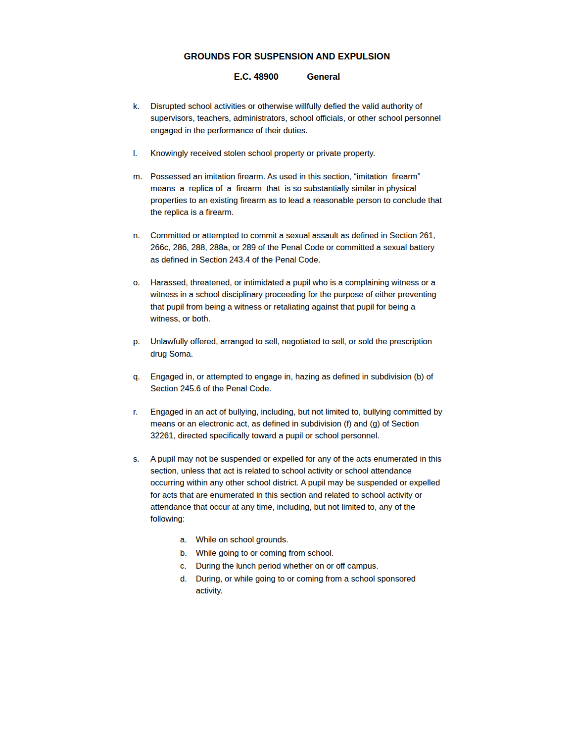GROUNDS FOR SUSPENSION AND EXPULSION
E.C. 48900 General
k.
Disrupted school activities or otherwise willfully defied the valid authority of supervisors, teachers, administrators, school officials, or other school personnel engaged in the performance of their duties.
l.
Knowingly received stolen school property or private property.
m.
Possessed an imitation firearm. As used in this section, “imitation firearm” means a replica of a firearm that is so substantially similar in physical properties to an existing firearm as to lead a reasonable person to conclude that the replica is a firearm.
n.
Committed or attempted to commit a sexual assault as defined in Section 261, 266c, 286, 288, 288a, or 289 of the Penal Code or committed a sexual battery as defined in Section 243.4 of the Penal Code.
o.
Harassed, threatened, or intimidated a pupil who is a complaining witness or a witness in a school disciplinary proceeding for the purpose of either preventing that pupil from being a witness or retaliating against that pupil for being a witness, or both.
p.
Unlawfully offered, arranged to sell, negotiated to sell, or sold the prescription drug Soma.
q.
Engaged in, or attempted to engage in, hazing as defined in subdivision (b) of Section 245.6 of the Penal Code.
r.
Engaged in an act of bullying, including, but not limited to, bullying committed by means or an electronic act, as defined in subdivision (f) and (g) of Section 32261, directed specifically toward a pupil or school personnel.
s.
A pupil may not be suspended or expelled for any of the acts enumerated in this section, unless that act is related to school activity or school attendance occurring within any other school district. A pupil may be suspended or expelled for acts that are enumerated in this section and related to school activity or attendance that occur at any time, including, but not limited to, any of the following:
a. While on school grounds.
b. While going to or coming from school.
c. During the lunch period whether on or off campus.
d. During, or while going to or coming from a school sponsored activity.